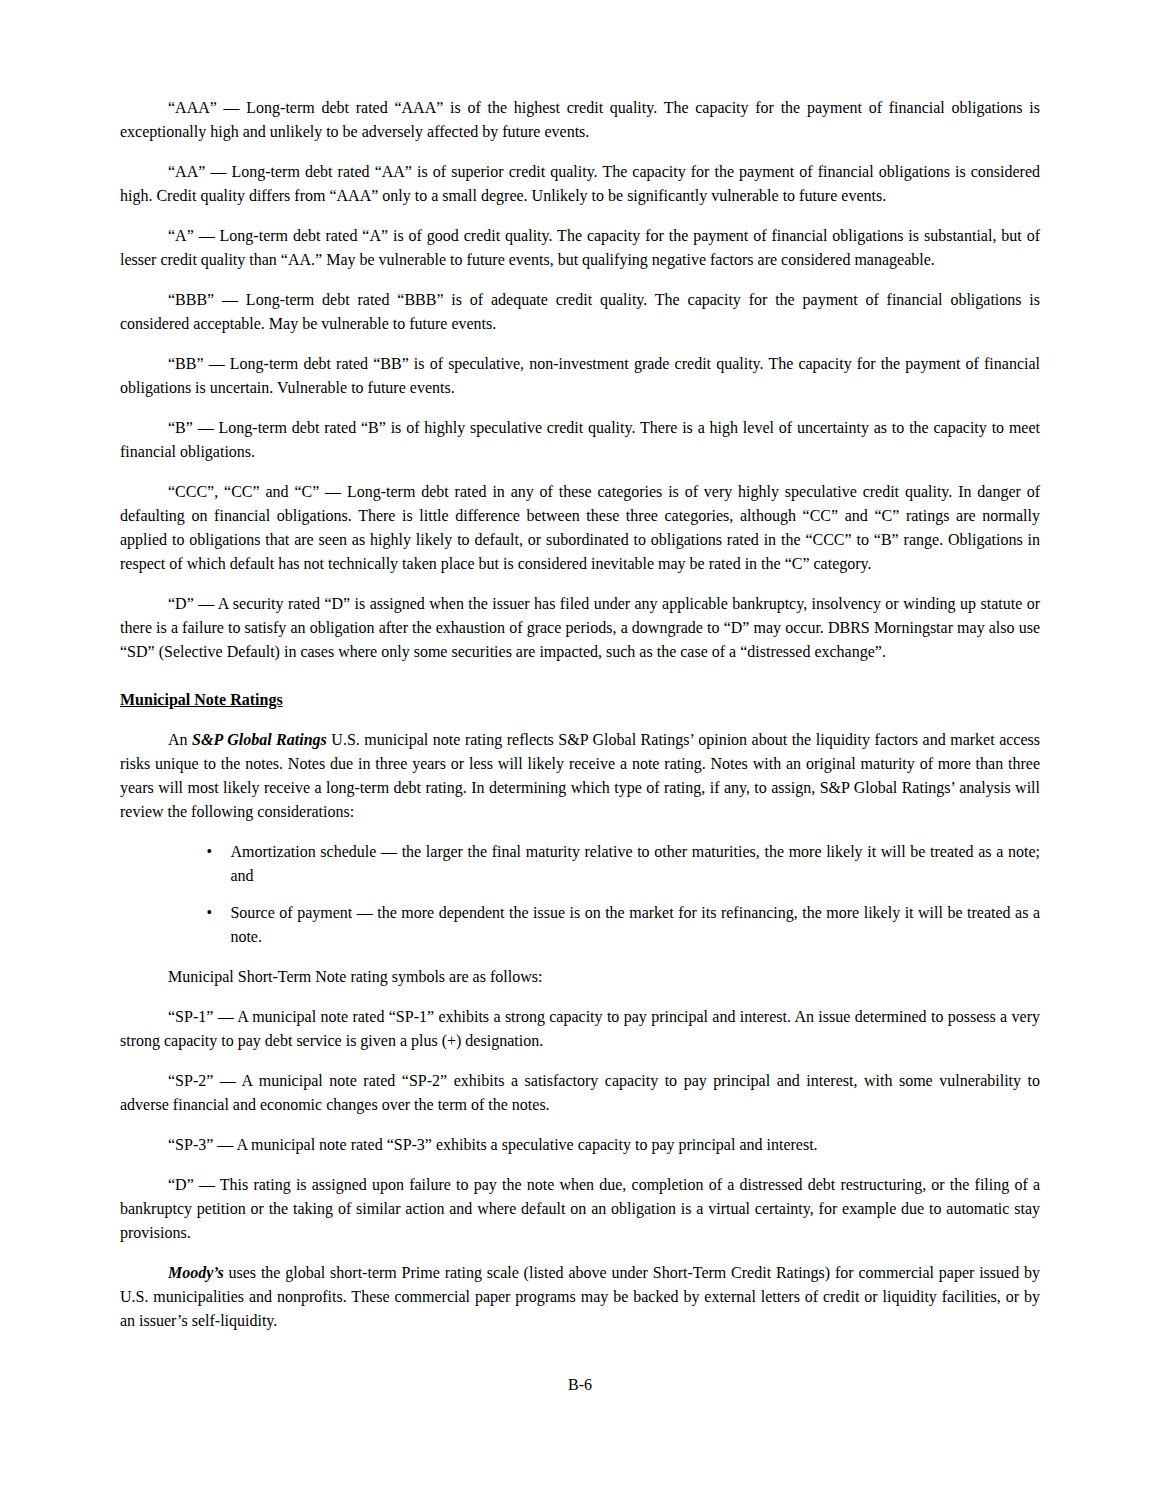“AAA” — Long-term debt rated “AAA” is of the highest credit quality. The capacity for the payment of financial obligations is exceptionally high and unlikely to be adversely affected by future events.
“AA” — Long-term debt rated “AA” is of superior credit quality. The capacity for the payment of financial obligations is considered high. Credit quality differs from “AAA” only to a small degree. Unlikely to be significantly vulnerable to future events.
“A” — Long-term debt rated “A” is of good credit quality. The capacity for the payment of financial obligations is substantial, but of lesser credit quality than “AA.” May be vulnerable to future events, but qualifying negative factors are considered manageable.
“BBB” — Long-term debt rated “BBB” is of adequate credit quality. The capacity for the payment of financial obligations is considered acceptable. May be vulnerable to future events.
“BB” — Long-term debt rated “BB” is of speculative, non-investment grade credit quality. The capacity for the payment of financial obligations is uncertain. Vulnerable to future events.
“B” — Long-term debt rated “B” is of highly speculative credit quality. There is a high level of uncertainty as to the capacity to meet financial obligations.
“CCC”, “CC” and “C” — Long-term debt rated in any of these categories is of very highly speculative credit quality. In danger of defaulting on financial obligations. There is little difference between these three categories, although “CC” and “C” ratings are normally applied to obligations that are seen as highly likely to default, or subordinated to obligations rated in the “CCC” to “B” range. Obligations in respect of which default has not technically taken place but is considered inevitable may be rated in the “C” category.
“D” — A security rated “D” is assigned when the issuer has filed under any applicable bankruptcy, insolvency or winding up statute or there is a failure to satisfy an obligation after the exhaustion of grace periods, a downgrade to “D” may occur. DBRS Morningstar may also use “SD” (Selective Default) in cases where only some securities are impacted, such as the case of a “distressed exchange”.
Municipal Note Ratings
An S&P Global Ratings U.S. municipal note rating reflects S&P Global Ratings’ opinion about the liquidity factors and market access risks unique to the notes. Notes due in three years or less will likely receive a note rating. Notes with an original maturity of more than three years will most likely receive a long-term debt rating. In determining which type of rating, if any, to assign, S&P Global Ratings’ analysis will review the following considerations:
Amortization schedule — the larger the final maturity relative to other maturities, the more likely it will be treated as a note; and
Source of payment — the more dependent the issue is on the market for its refinancing, the more likely it will be treated as a note.
Municipal Short-Term Note rating symbols are as follows:
“SP-1” — A municipal note rated “SP-1” exhibits a strong capacity to pay principal and interest. An issue determined to possess a very strong capacity to pay debt service is given a plus (+) designation.
“SP-2” — A municipal note rated “SP-2” exhibits a satisfactory capacity to pay principal and interest, with some vulnerability to adverse financial and economic changes over the term of the notes.
“SP-3” — A municipal note rated “SP-3” exhibits a speculative capacity to pay principal and interest.
“D” — This rating is assigned upon failure to pay the note when due, completion of a distressed debt restructuring, or the filing of a bankruptcy petition or the taking of similar action and where default on an obligation is a virtual certainty, for example due to automatic stay provisions.
Moody’s uses the global short-term Prime rating scale (listed above under Short-Term Credit Ratings) for commercial paper issued by U.S. municipalities and nonprofits. These commercial paper programs may be backed by external letters of credit or liquidity facilities, or by an issuer’s self-liquidity.
B-6